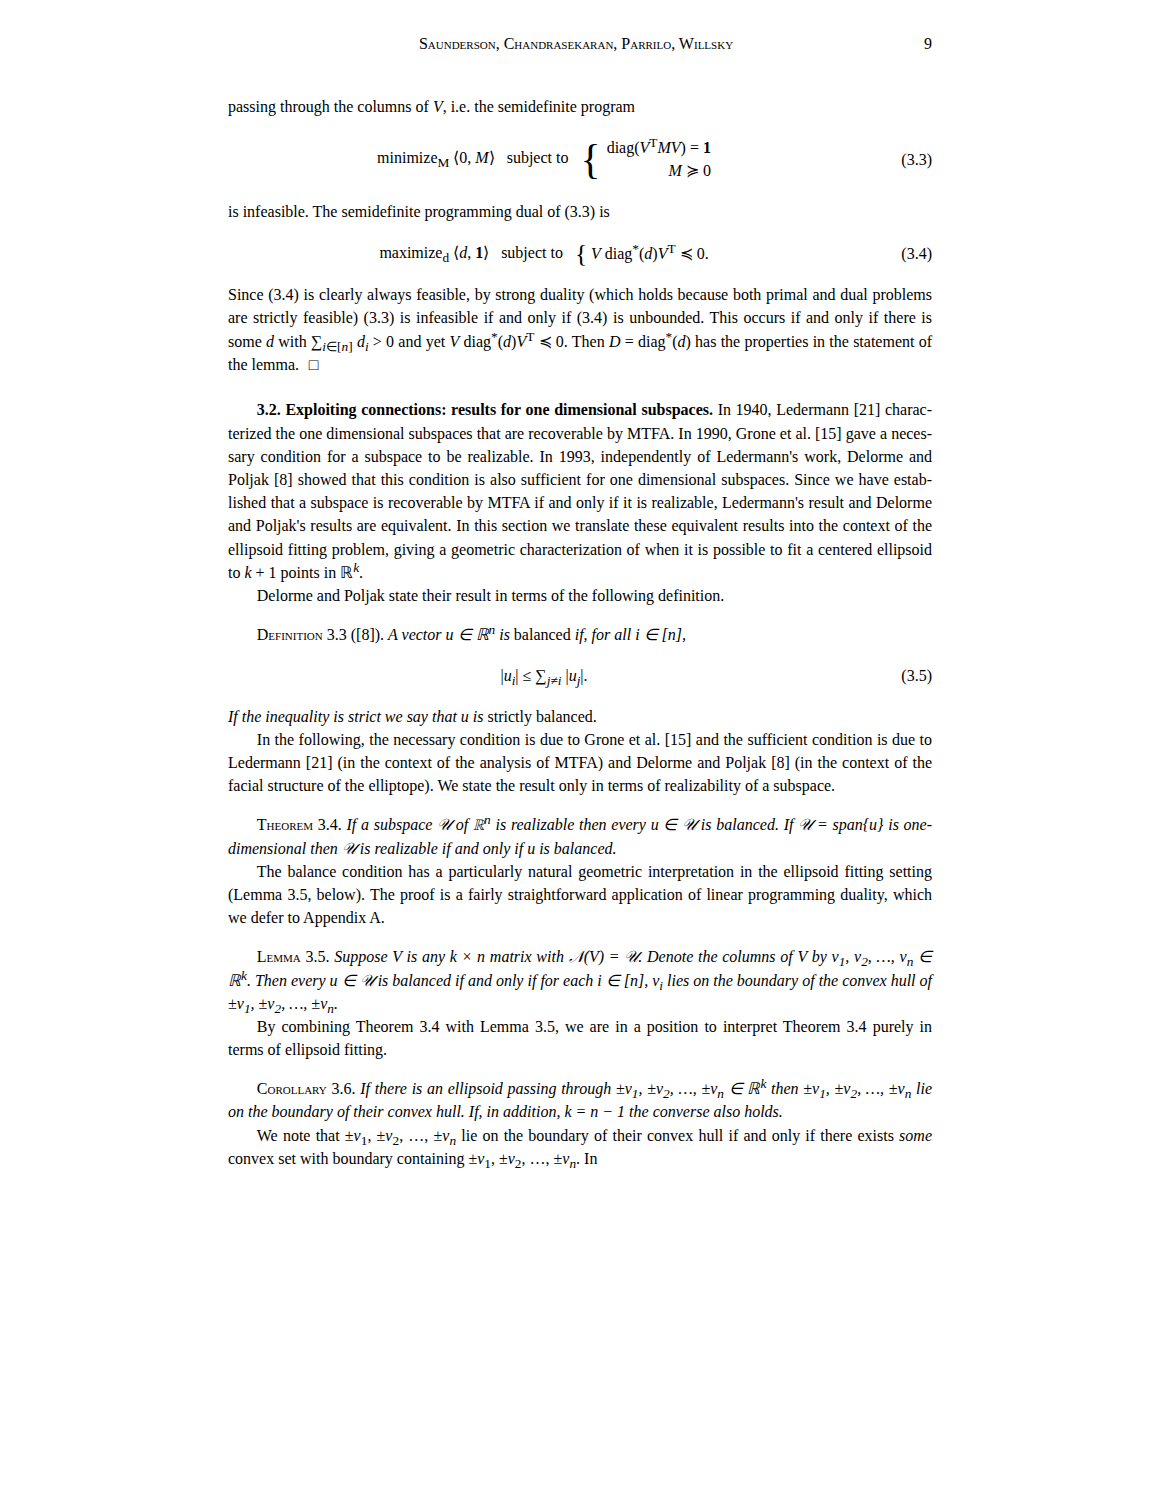Saunderson, Chandrasekaran, Parrilo, Willsky 9
passing through the columns of V, i.e. the semidefinite program
minimizeM ⟨0, M⟩ subject to { diag(VTMV) = 1 M ≽ 0 (3.3)
is infeasible. The semidefinite programming dual of (3.3) is
maximized ⟨d, 1⟩ subject to { V diag*(d)VT ≼ 0. (3.4)
Since (3.4) is clearly always feasible, by strong duality (which holds because both primal and dual problems are strictly feasible) (3.3) is infeasible if and only if (3.4) is unbounded. This occurs if and only if there is some d with ∑i∈[n] di > 0 and yet V diag*(d)VT ≼ 0. Then D = diag*(d) has the properties in the statement of the lemma. □
3.2. Exploiting connections: results for one dimensional subspaces. In 1940, Ledermann [21] characterized the one dimensional subspaces that are recoverable by MTFA. In 1990, Grone et al. [15] gave a necessary condition for a subspace to be realizable. In 1993, independently of Ledermann's work, Delorme and Poljak [8] showed that this condition is also sufficient for one dimensional subspaces. Since we have established that a subspace is recoverable by MTFA if and only if it is realizable, Ledermann's result and Delorme and Poljak's results are equivalent. In this section we translate these equivalent results into the context of the ellipsoid fitting problem, giving a geometric characterization of when it is possible to fit a centered ellipsoid to k + 1 points in ℝk.
Delorme and Poljak state their result in terms of the following definition.
Definition 3.3 ([8]). A vector u ∈ ℝn is balanced if, for all i ∈ [n],
|ui| ≤ ∑j≠i |uj|. (3.5)
If the inequality is strict we say that u is strictly balanced.
In the following, the necessary condition is due to Grone et al. [15] and the sufficient condition is due to Ledermann [21] (in the context of the analysis of MTFA) and Delorme and Poljak [8] (in the context of the facial structure of the elliptope). We state the result only in terms of realizability of a subspace.
Theorem 3.4. If a subspace 𝒰 of ℝn is realizable then every u ∈ 𝒰 is balanced. If 𝒰 = span{u} is one-dimensional then 𝒰 is realizable if and only if u is balanced.
The balance condition has a particularly natural geometric interpretation in the ellipsoid fitting setting (Lemma 3.5, below). The proof is a fairly straightforward application of linear programming duality, which we defer to Appendix A.
Lemma 3.5. Suppose V is any k × n matrix with 𝒩(V) = 𝒰. Denote the columns of V by v1, v2, …, vn ∈ ℝk. Then every u ∈ 𝒰 is balanced if and only if for each i ∈ [n], vi lies on the boundary of the convex hull of ±v1, ±v2, …, ±vn.
By combining Theorem 3.4 with Lemma 3.5, we are in a position to interpret Theorem 3.4 purely in terms of ellipsoid fitting.
Corollary 3.6. If there is an ellipsoid passing through ±v1, ±v2, …, ±vn ∈ ℝk then ±v1, ±v2, …, ±vn lie on the boundary of their convex hull. If, in addition, k = n − 1 the converse also holds.
We note that ±v1, ±v2, …, ±vn lie on the boundary of their convex hull if and only if there exists some convex set with boundary containing ±v1, ±v2, …, ±vn. In